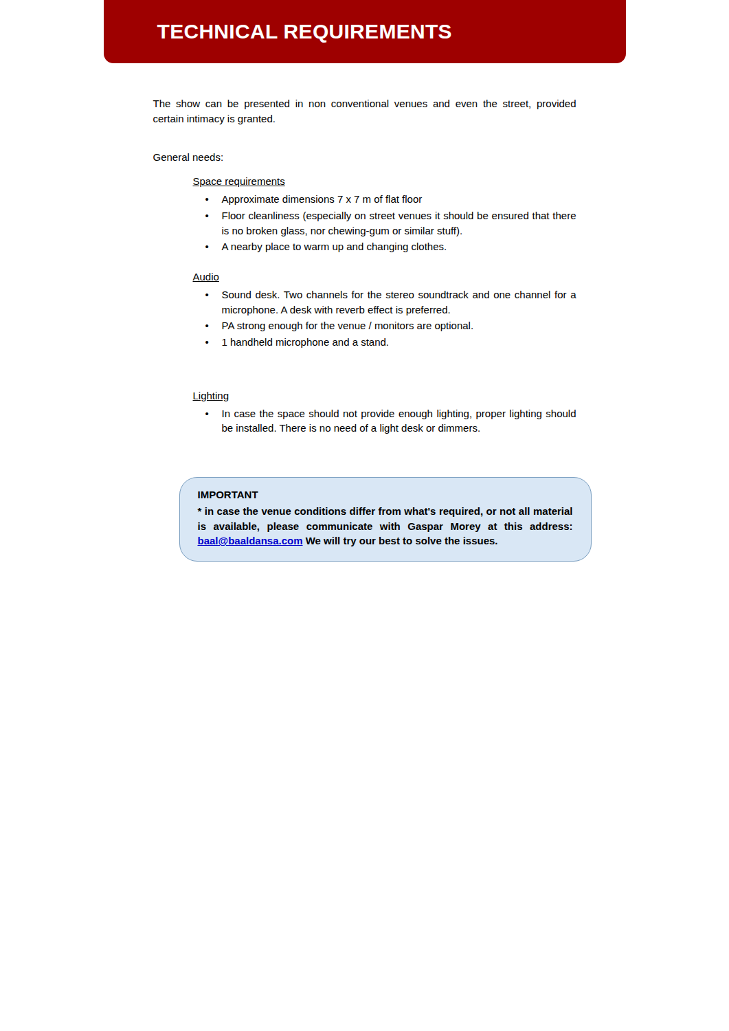TECHNICAL REQUIREMENTS
The show can be presented in non conventional venues and even the street, provided certain intimacy is granted.
General needs:
Space requirements
Approximate dimensions 7 x 7 m of flat floor
Floor cleanliness (especially on street venues it should be ensured that there is no broken glass, nor chewing-gum or similar stuff).
A nearby place to warm up and changing clothes.
Audio
Sound desk. Two channels for the stereo soundtrack and one channel for a microphone. A desk with reverb effect is preferred.
PA strong enough for the venue / monitors are optional.
1 handheld microphone and a stand.
Lighting
In case the space should not provide enough lighting, proper lighting should be installed. There is no need of a light desk or dimmers.
IMPORTANT
* in case the venue conditions differ from what's required, or not all material is available, please communicate with Gaspar Morey at this address: baal@baaldansa.com We will try our best to solve the issues.